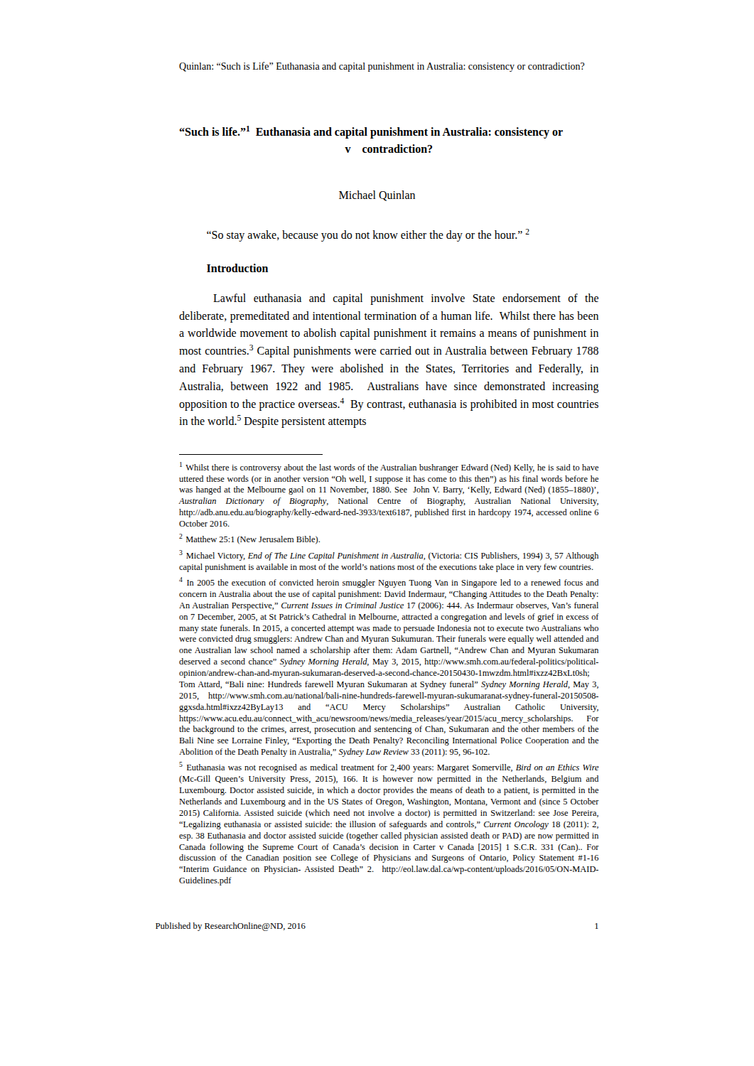Quinlan: “Such is Life” Euthanasia and capital punishment in Australia: consistency or contradiction?
“Such is life.”1 Euthanasia and capital punishment in Australia: consistency or v contradiction?
Michael Quinlan
“So stay awake, because you do not know either the day or the hour.” 2
Introduction
Lawful euthanasia and capital punishment involve State endorsement of the deliberate, premeditated and intentional termination of a human life. Whilst there has been a worldwide movement to abolish capital punishment it remains a means of punishment in most countries.3 Capital punishments were carried out in Australia between February 1788 and February 1967. They were abolished in the States, Territories and Federally, in Australia, between 1922 and 1985. Australians have since demonstrated increasing opposition to the practice overseas.4 By contrast, euthanasia is prohibited in most countries in the world.5 Despite persistent attempts
1 Whilst there is controversy about the last words of the Australian bushranger Edward (Ned) Kelly, he is said to have uttered these words (or in another version “Oh well, I suppose it has come to this then”) as his final words before he was hanged at the Melbourne gaol on 11 November, 1880. See John V. Barry, ‘Kelly, Edward (Ned) (1855–1880)’, Australian Dictionary of Biography, National Centre of Biography, Australian National University, http://adb.anu.edu.au/biography/kelly-edward-ned-3933/text6187, published first in hardcopy 1974, accessed online 6 October 2016.
2 Matthew 25:1 (New Jerusalem Bible).
3 Michael Victory, End of The Line Capital Punishment in Australia, (Victoria: CIS Publishers, 1994) 3, 57 Although capital punishment is available in most of the world’s nations most of the executions take place in very few countries.
4 In 2005 the execution of convicted heroin smuggler Nguyen Tuong Van in Singapore led to a renewed focus and concern in Australia about the use of capital punishment: David Indermaur, “Changing Attitudes to the Death Penalty: An Australian Perspective,” Current Issues in Criminal Justice 17 (2006): 444. As Indermaur observes, Van’s funeral on 7 December, 2005, at St Patrick’s Cathedral in Melbourne, attracted a congregation and levels of grief in excess of many state funerals. In 2015, a concerted attempt was made to persuade Indonesia not to execute two Australians who were convicted drug smugglers: Andrew Chan and Myuran Sukumuran. Their funerals were equally well attended and one Australian law school named a scholarship after them: Adam Gartnell, “Andrew Chan and Myuran Sukumaran deserved a second chance” Sydney Morning Herald, May 3, 2015, http://www.smh.com.au/federal-politics/political-opinion/andrew-chan-and-myuran-sukumaran-deserved-a-second-chance-20150430-1mwzdm.html#ixzz42BxLt0sh; Tom Attard, “Bali nine: Hundreds farewell Myuran Sukumaran at Sydney funeral” Sydney Morning Herald, May 3, 2015, http://www.smh.com.au/national/bali-nine-hundreds-farewell-myuran-sukumaranat-sydney-funeral-20150508-ggxsda.html#ixzz42ByLay13 and “ACU Mercy Scholarships” Australian Catholic University, https://www.acu.edu.au/connect_with_acu/newsroom/news/media_releases/year/2015/acu_mercy_scholarships. For the background to the crimes, arrest, prosecution and sentencing of Chan, Sukumaran and the other members of the Bali Nine see Lorraine Finley, “Exporting the Death Penalty? Reconciling International Police Cooperation and the Abolition of the Death Penalty in Australia,” Sydney Law Review 33 (2011): 95, 96-102.
5 Euthanasia was not recognised as medical treatment for 2,400 years: Margaret Somerville, Bird on an Ethics Wire (Mc-Gill Queen’s University Press, 2015), 166. It is however now permitted in the Netherlands, Belgium and Luxembourg. Doctor assisted suicide, in which a doctor provides the means of death to a patient, is permitted in the Netherlands and Luxembourg and in the US States of Oregon, Washington, Montana, Vermont and (since 5 October 2015) California. Assisted suicide (which need not involve a doctor) is permitted in Switzerland: see Jose Pereira, “Legalizing euthanasia or assisted suicide: the illusion of safeguards and controls,” Current Oncology 18 (2011): 2, esp. 38 Euthanasia and doctor assisted suicide (together called physician assisted death or PAD) are now permitted in Canada following the Supreme Court of Canada’s decision in Carter v Canada [2015] 1 S.C.R. 331 (Can).. For discussion of the Canadian position see College of Physicians and Surgeons of Ontario, Policy Statement #1-16 “Interim Guidance on Physician- Assisted Death” 2. http://eol.law.dal.ca/wp-content/uploads/2016/05/ON-MAID-Guidelines.pdf
Published by ResearchOnline@ND, 2016
1